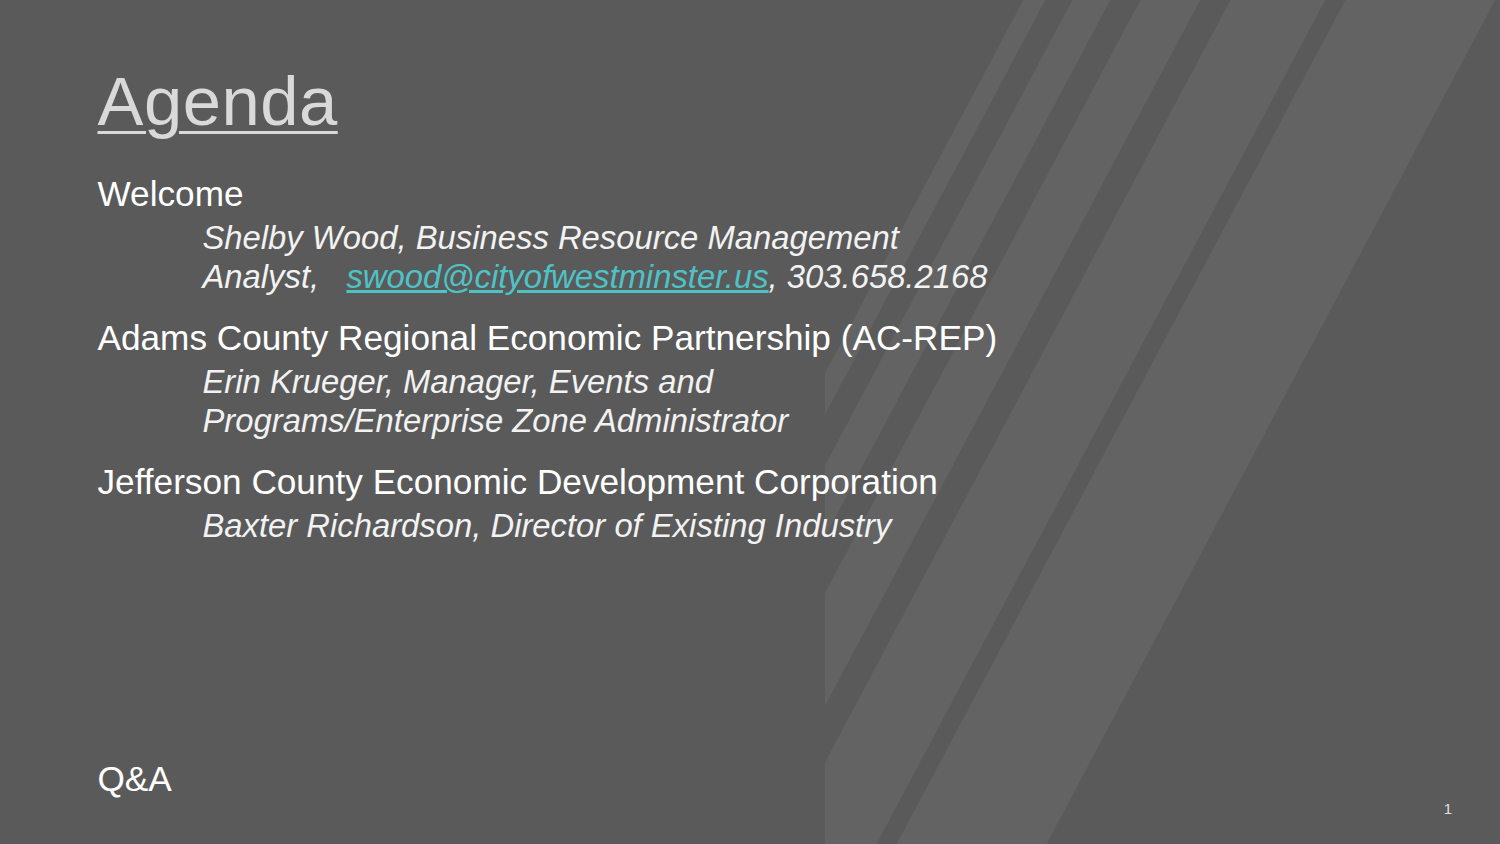Agenda
Welcome
Shelby Wood, Business Resource Management Analyst, swood@cityofwestminster.us, 303.658.2168
Adams County Regional Economic Partnership (AC-REP)
Erin Krueger, Manager, Events and Programs/Enterprise Zone Administrator
Jefferson County Economic Development Corporation
Baxter Richardson, Director of Existing Industry
Q&A
1